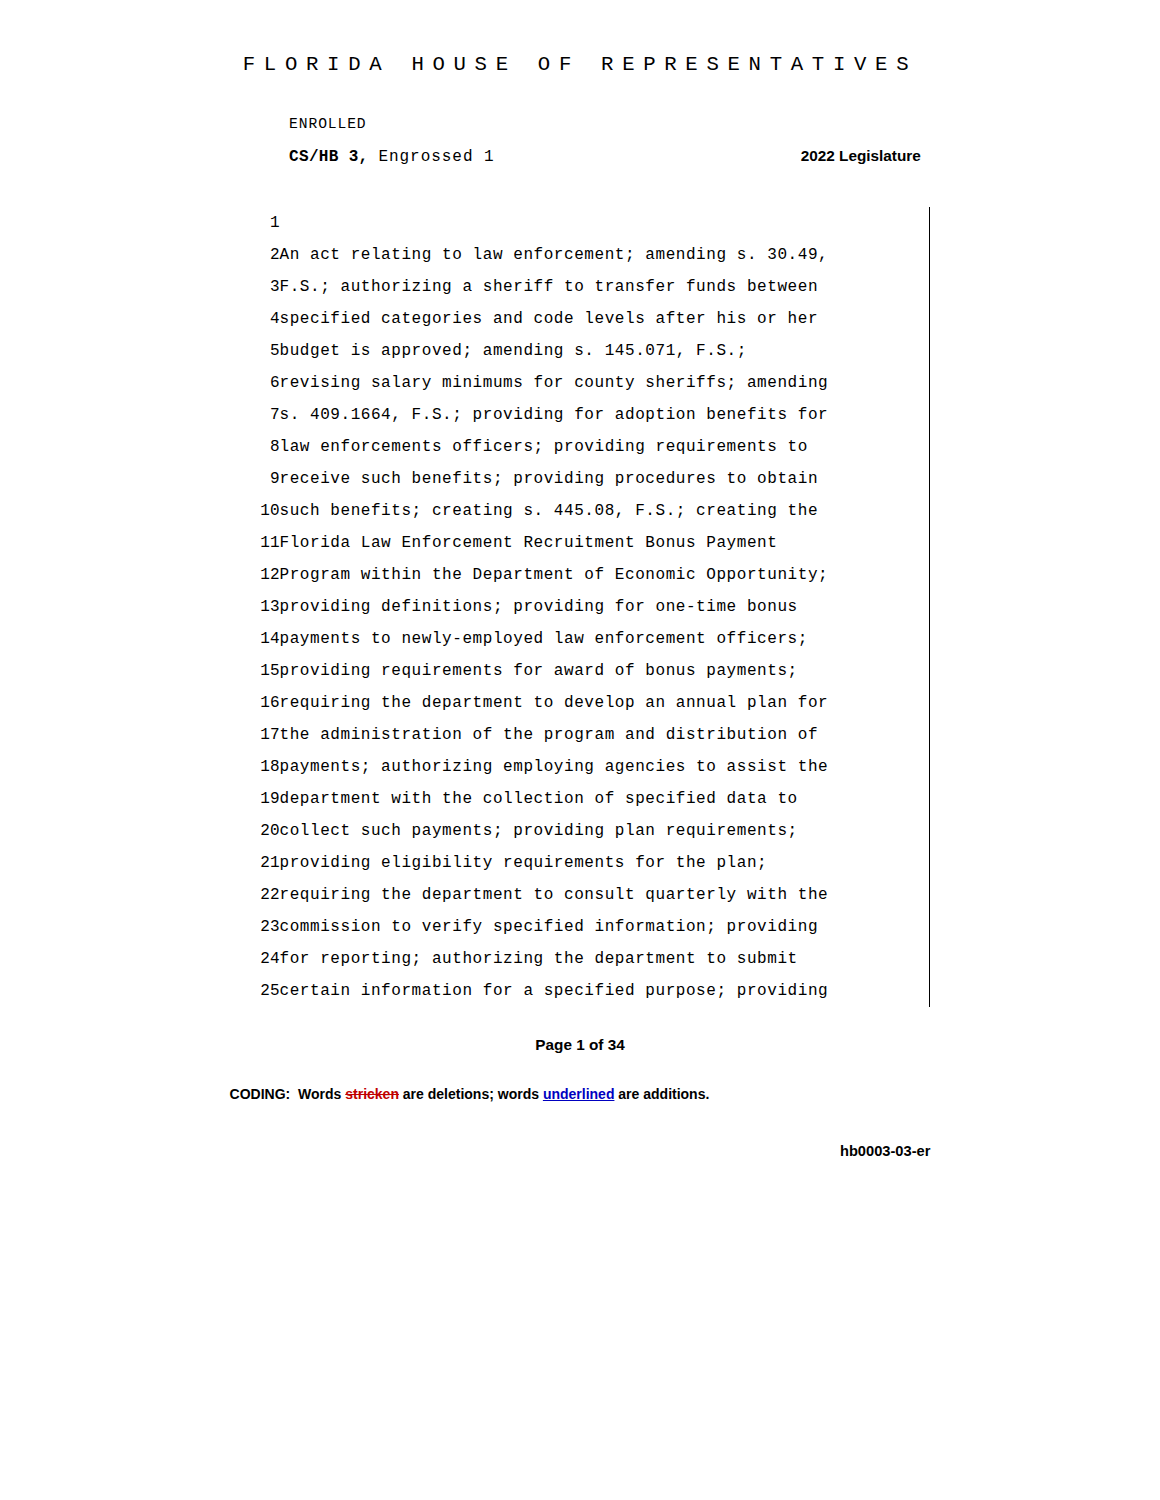FLORIDA HOUSE OF REPRESENTATIVES
ENROLLED
CS/HB 3, Engrossed 1 2022 Legislature
| 1 2 3 4 5 6 7 8 9 10 11 12 13 14 15 16 17 18 19 20 21 22 23 24 25 | An act relating to law enforcement; amending s. 30.49, F.S.; authorizing a sheriff to transfer funds between specified categories and code levels after his or her budget is approved; amending s. 145.071, F.S.; revising salary minimums for county sheriffs; amending s. 409.1664, F.S.; providing for adoption benefits for law enforcements officers; providing requirements to receive such benefits; providing procedures to obtain such benefits; creating s. 445.08, F.S.; creating the Florida Law Enforcement Recruitment Bonus Payment Program within the Department of Economic Opportunity; providing definitions; providing for one-time bonus payments to newly-employed law enforcement officers; providing requirements for award of bonus payments; requiring the department to develop an annual plan for the administration of the program and distribution of payments; authorizing employing agencies to assist the department with the collection of specified data to collect such payments; providing plan requirements; providing eligibility requirements for the plan; requiring the department to consult quarterly with the commission to verify specified information; providing for reporting; authorizing the department to submit certain information for a specified purpose; providing |
Page 1 of 34
CODING: Words stricken are deletions; words underlined are additions.
hb0003-03-er